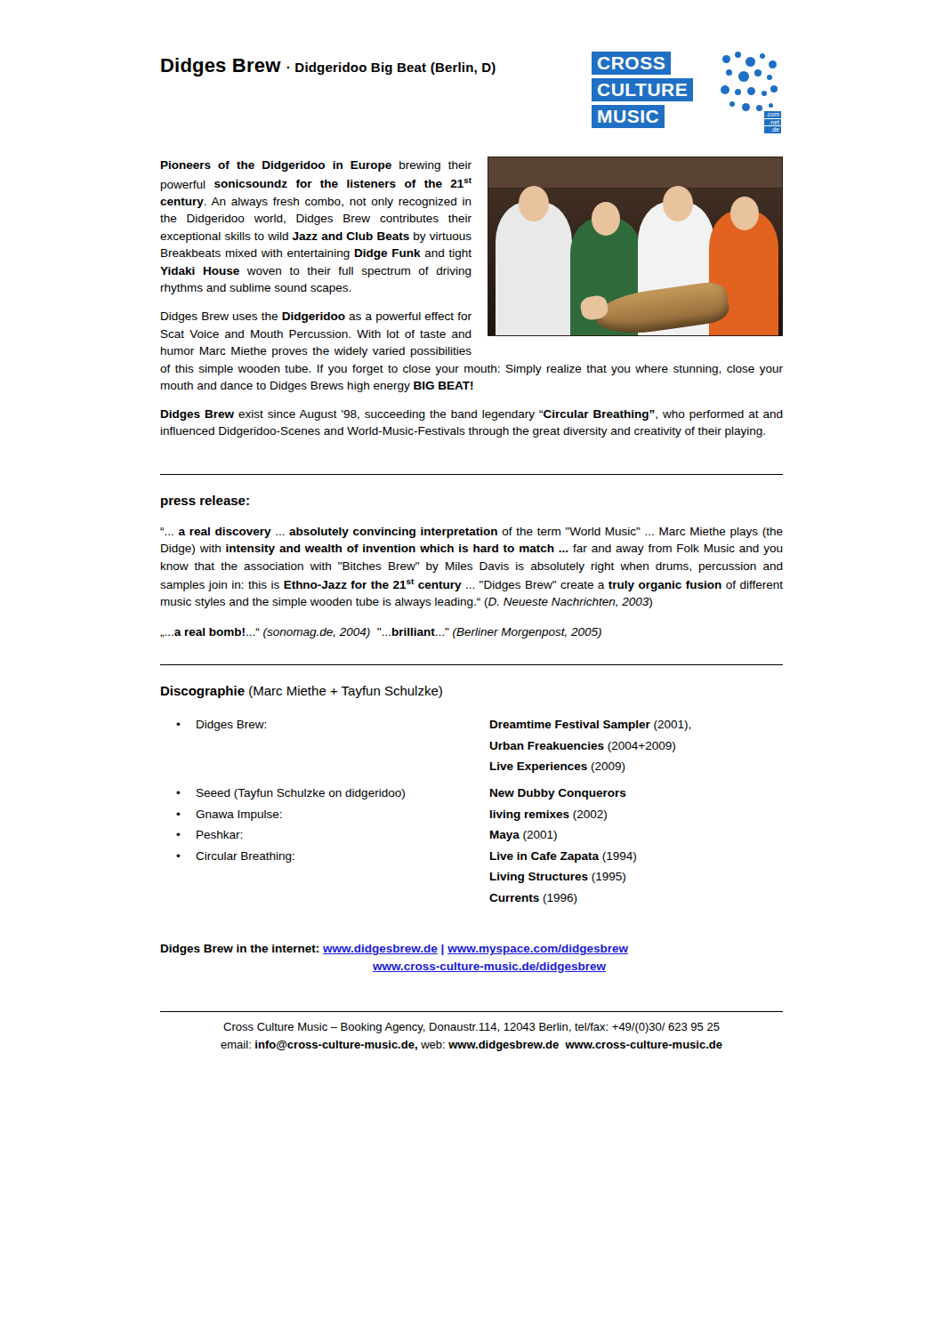CROSS
CULTURE
MUSIC
.com .net .de
Didges Brew · Didgeridoo Big Beat (Berlin, D)
Pioneers of the Didgeridoo in Europe brewing their powerful sonicsoundz for the listeners of the 21st century. An always fresh combo, not only recognized in the Didgeridoo world, Didges Brew contributes their exceptional skills to wild Jazz and Club Beats by virtuous Breakbeats mixed with entertaining Didge Funk and tight Yidaki House woven to their full spectrum of driving rhythms and sublime sound scapes.
Didges Brew uses the Didgeridoo as a powerful effect for Scat Voice and Mouth Percussion. With lot of taste and humor Marc Miethe proves the widely varied possibilities of this simple wooden tube. If you forget to close your mouth: Simply realize that you where stunning, close your mouth and dance to Didges Brews high energy BIG BEAT!
Didges Brew exist since August '98, succeeding the band legendary “Circular Breathing”, who performed at and influenced Didgeridoo-Scenes and World-Music-Festivals through the great diversity and creativity of their playing.
press release:
“... a real discovery ... absolutely convincing interpretation of the term "World Music" ... Marc Miethe plays (the Didge) with intensity and wealth of invention which is hard to match ... far and away from Folk Music and you know that the association with "Bitches Brew" by Miles Davis is absolutely right when drums, percussion and samples join in: this is Ethno-Jazz for the 21st century ... "Didges Brew" create a truly organic fusion of different music styles and the simple wooden tube is always leading.“ (D. Neueste Nachrichten, 2003)
„...a real bomb!...“ (sonomag.de, 2004) "...brilliant..." (Berliner Morgenpost, 2005)
Discographie (Marc Miethe + Tayfun Schulzke)
| • | Didges Brew: | Dreamtime Festival Sampler (2001), |
| | | Urban Freakuencies (2004+2009) |
| | | Live Experiences (2009) |
| • | Seeed (Tayfun Schulzke on didgeridoo) | New Dubby Conquerors |
| • | Gnawa Impulse: | living remixes (2002) |
| • | Peshkar: | Maya (2001) |
| • | Circular Breathing: | Live in Cafe Zapata (1994) |
| | | Living Structures (1995) |
| | | Currents (1996) |
Didges Brew in the internet: www.didgesbrew.de | www.myspace.com/didgesbrew
www.cross-culture-music.de/didgesbrew
Cross Culture Music – Booking Agency, Donaustr.114, 12043 Berlin, tel/fax: +49/(0)30/ 623 95 25
email: info@cross-culture-music.de, web: www.didgesbrew.de www.cross-culture-music.de